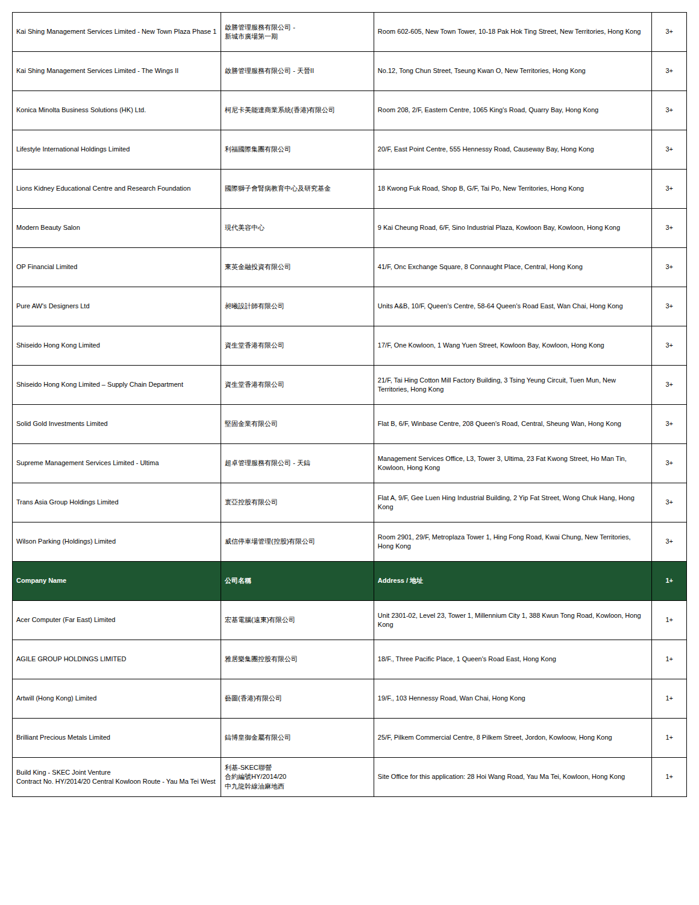| Kai Shing Management Services Limited - New Town Plaza Phase 1 | 啟勝管理服務有限公司 - 新城市廣場第一期 | Room 602-605, New Town Tower, 10-18 Pak Hok Ting Street, New Territories, Hong Kong | 3+ |
| Kai Shing Management Services Limited - The Wings II | 啟勝管理服務有限公司 - 天晉II | No.12, Tong Chun Street, Tseung Kwan O, New Territories, Hong Kong | 3+ |
| Konica Minolta Business Solutions (HK) Ltd. | 柯尼卡美能達商業系統(香港)有限公司 | Room 208, 2/F, Eastern Centre, 1065 King's Road, Quarry Bay, Hong Kong | 3+ |
| Lifestyle International Holdings Limited | 利福國際集團有限公司 | 20/F, East Point Centre, 555 Hennessy Road, Causeway Bay, Hong Kong | 3+ |
| Lions Kidney Educational Centre and Research Foundation | 國際獅子會腎病教育中心及研究基金 | 18 Kwong Fuk Road, Shop B, G/F, Tai Po, New Territories, Hong Kong | 3+ |
| Modern Beauty Salon | 現代美容中心 | 9 Kai Cheung Road, 6/F, Sino Industrial Plaza, Kowloon Bay, Kowloon, Hong Kong | 3+ |
| OP Financial Limited | 東英金融投資有限公司 | 41/F, Onc Exchange Square, 8 Connaught Place, Central, Hong Kong | 3+ |
| Pure AW's Designers Ltd | 昶曦設計師有限公司 | Units A&B, 10/F, Queen's Centre, 58-64 Queen's Road East, Wan Chai, Hong Kong | 3+ |
| Shiseido Hong Kong Limited | 資生堂香港有限公司 | 17/F, One Kowloon, 1 Wang Yuen Street, Kowloon Bay, Kowloon, Hong Kong | 3+ |
| Shiseido Hong Kong Limited – Supply Chain Department | 資生堂香港有限公司 | 21/F, Tai Hing Cotton Mill Factory Building, 3 Tsing Yeung Circuit, Tuen Mun, New Territories, Hong Kong | 3+ |
| Solid Gold Investments Limited | 堅固金業有限公司 | Flat B, 6/F, Winbase Centre, 208 Queen's Road, Central, Sheung Wan, Hong Kong | 3+ |
| Supreme Management Services Limited - Ultima | 超卓管理服務有限公司 - 天鑄 | Management Services Office, L3, Tower 3, Ultima, 23 Fat Kwong Street, Ho Man Tin, Kowloon, Hong Kong | 3+ |
| Trans Asia Group Holdings Limited | 寰亞控股有限公司 | Flat A, 9/F, Gee Luen Hing Industrial Building, 2 Yip Fat Street, Wong Chuk Hang, Hong Kong | 3+ |
| Wilson Parking (Holdings) Limited | 威信停車場管理(控股)有限公司 | Room 2901, 29/F, Metroplaza Tower 1, Hing Fong Road, Kwai Chung, New Territories, Hong Kong | 3+ |
| Company Name | 公司名稱 | Address / 地址 | 1+ |
| Acer Computer (Far East) Limited | 宏基電腦(遠東)有限公司 | Unit 2301-02, Level 23, Tower 1, Millennium City 1, 388 Kwun Tong Road, Kowloon, Hong Kong | 1+ |
| AGILE GROUP HOLDINGS LIMITED | 雅居樂集團控股有限公司 | 18/F., Three Pacific Place, 1 Queen's Road East, Hong Kong | 1+ |
| Artwill (Hong Kong) Limited | 藝圖(香港)有限公司 | 19/F., 103 Hennessy Road, Wan Chai, Hong Kong | 1+ |
| Brilliant Precious Metals Limited | 鑄博皇御金屬有限公司 | 25/F, Pilkem Commercial Centre, 8 Pilkem Street, Jordon, Kowloow, Hong Kong | 1+ |
| Build King - SKEC Joint Venture Contract No. HY/2014/20 Central Kowloon Route - Yau Ma Tei West | 利基-SKEC聯營 合約編號HY/2014/20 中九龍幹線油麻地西 | Site Office for this application: 28 Hoi Wang Road, Yau Ma Tei, Kowloon, Hong Kong | 1+ |